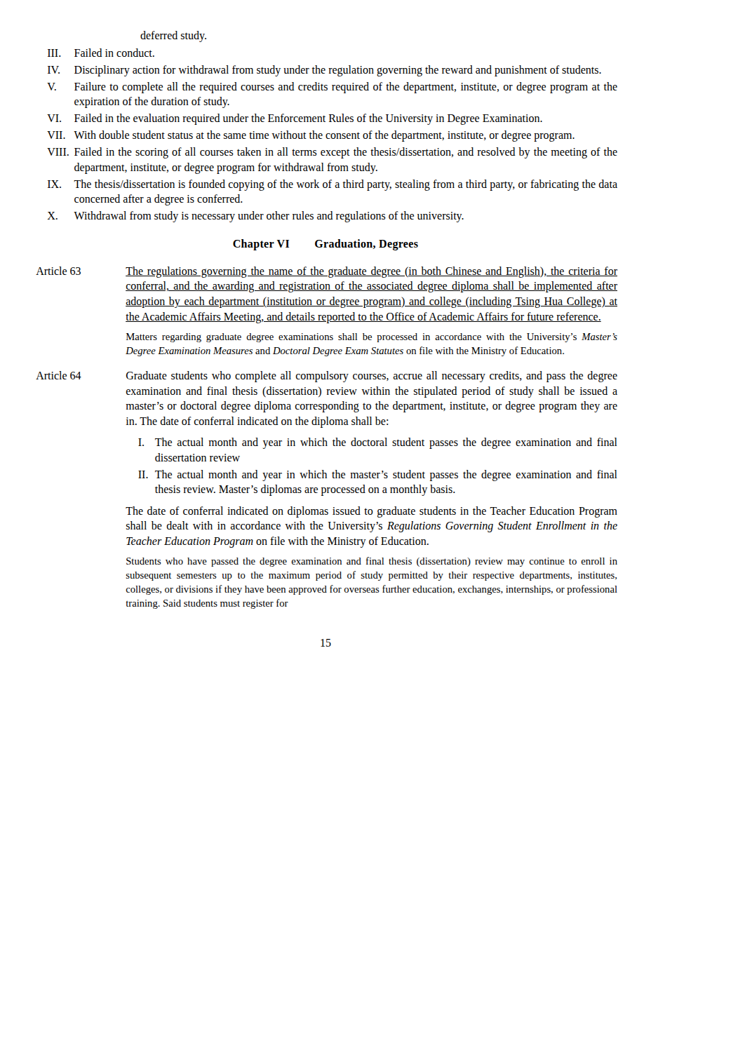deferred study.
III. Failed in conduct.
IV. Disciplinary action for withdrawal from study under the regulation governing the reward and punishment of students.
V. Failure to complete all the required courses and credits required of the department, institute, or degree program at the expiration of the duration of study.
VI. Failed in the evaluation required under the Enforcement Rules of the University in Degree Examination.
VII. With double student status at the same time without the consent of the department, institute, or degree program.
VIII. Failed in the scoring of all courses taken in all terms except the thesis/dissertation, and resolved by the meeting of the department, institute, or degree program for withdrawal from study.
IX. The thesis/dissertation is founded copying of the work of a third party, stealing from a third party, or fabricating the data concerned after a degree is conferred.
X. Withdrawal from study is necessary under other rules and regulations of the university.
Chapter VI Graduation, Degrees
Article 63
The regulations governing the name of the graduate degree (in both Chinese and English), the criteria for conferral, and the awarding and registration of the associated degree diploma shall be implemented after adoption by each department (institution or degree program) and college (including Tsing Hua College) at the Academic Affairs Meeting, and details reported to the Office of Academic Affairs for future reference.
Matters regarding graduate degree examinations shall be processed in accordance with the University’s Master’s Degree Examination Measures and Doctoral Degree Exam Statutes on file with the Ministry of Education.
Article 64
Graduate students who complete all compulsory courses, accrue all necessary credits, and pass the degree examination and final thesis (dissertation) review within the stipulated period of study shall be issued a master’s or doctoral degree diploma corresponding to the department, institute, or degree program they are in. The date of conferral indicated on the diploma shall be:
I. The actual month and year in which the doctoral student passes the degree examination and final dissertation review
II. The actual month and year in which the master’s student passes the degree examination and final thesis review. Master’s diplomas are processed on a monthly basis.
The date of conferral indicated on diplomas issued to graduate students in the Teacher Education Program shall be dealt with in accordance with the University’s Regulations Governing Student Enrollment in the Teacher Education Program on file with the Ministry of Education.
Students who have passed the degree examination and final thesis (dissertation) review may continue to enroll in subsequent semesters up to the maximum period of study permitted by their respective departments, institutes, colleges, or divisions if they have been approved for overseas further education, exchanges, internships, or professional training. Said students must register for
15